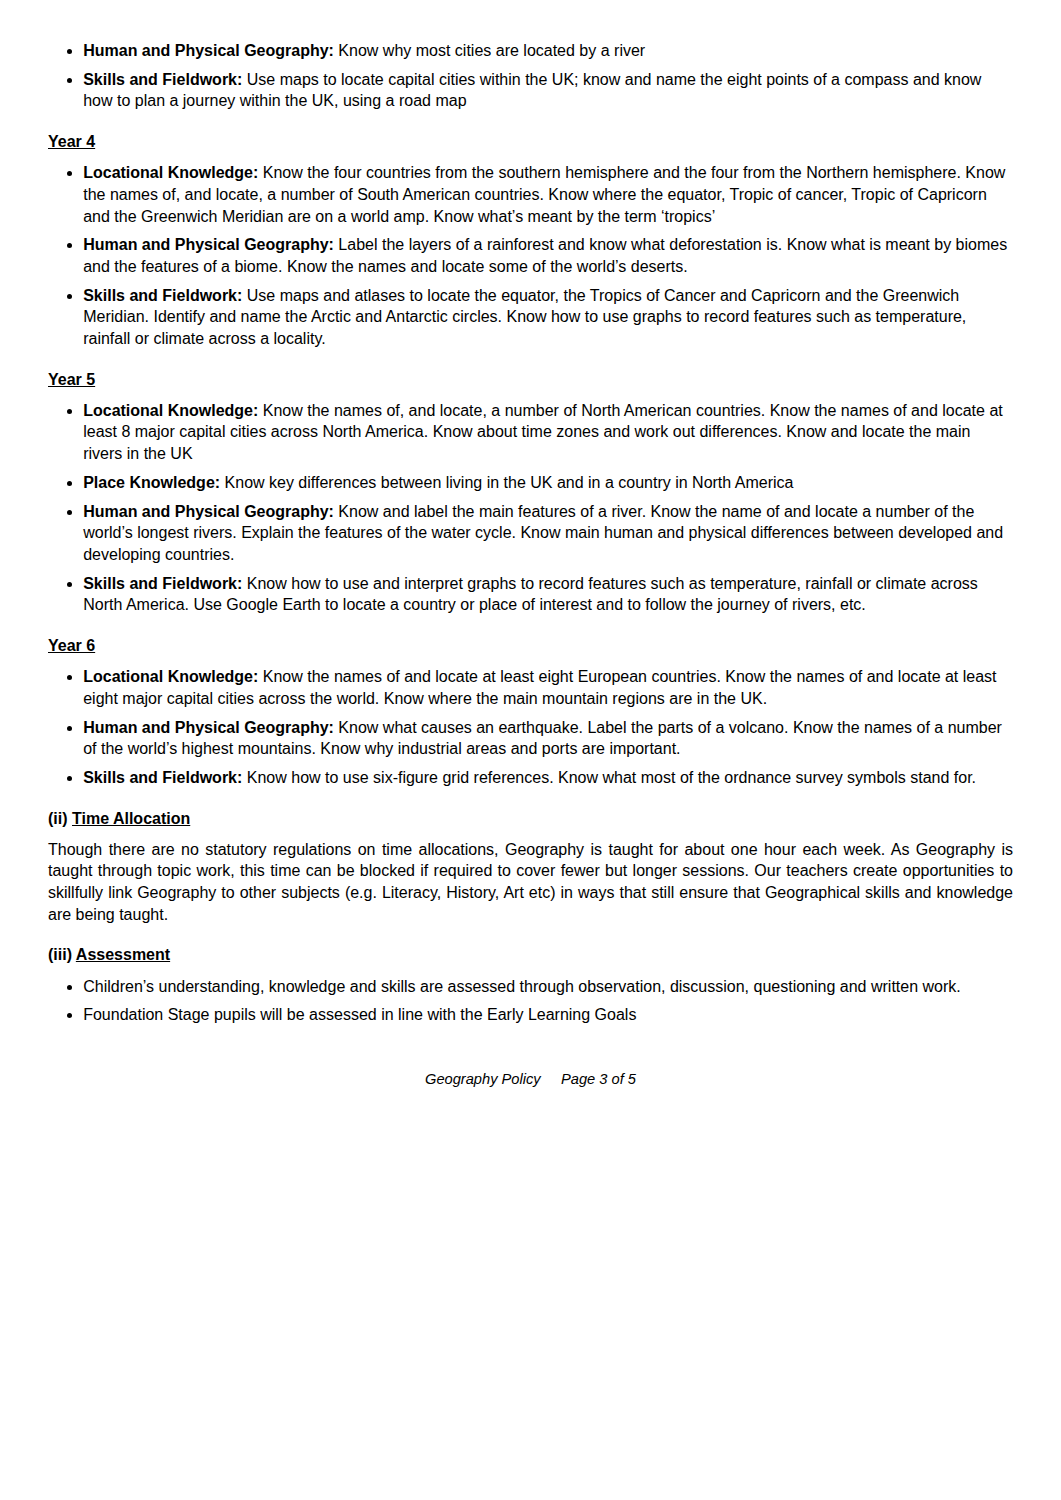Human and Physical Geography: Know why most cities are located by a river
Skills and Fieldwork: Use maps to locate capital cities within the UK; know and name the eight points of a compass and know how to plan a journey within the UK, using a road map
Year 4
Locational Knowledge: Know the four countries from the southern hemisphere and the four from the Northern hemisphere. Know the names of, and locate, a number of South American countries. Know where the equator, Tropic of cancer, Tropic of Capricorn and the Greenwich Meridian are on a world amp. Know what’s meant by the term ‘tropics’
Human and Physical Geography: Label the layers of a rainforest and know what deforestation is. Know what is meant by biomes and the features of a biome. Know the names and locate some of the world’s deserts.
Skills and Fieldwork: Use maps and atlases to locate the equator, the Tropics of Cancer and Capricorn and the Greenwich Meridian. Identify and name the Arctic and Antarctic circles. Know how to use graphs to record features such as temperature, rainfall or climate across a locality.
Year 5
Locational Knowledge: Know the names of, and locate, a number of North American countries. Know the names of and locate at least 8 major capital cities across North America. Know about time zones and work out differences. Know and locate the main rivers in the UK
Place Knowledge: Know key differences between living in the UK and in a country in North America
Human and Physical Geography: Know and label the main features of a river. Know the name of and locate a number of the world’s longest rivers. Explain the features of the water cycle. Know main human and physical differences between developed and developing countries.
Skills and Fieldwork: Know how to use and interpret graphs to record features such as temperature, rainfall or climate across North America. Use Google Earth to locate a country or place of interest and to follow the journey of rivers, etc.
Year 6
Locational Knowledge: Know the names of and locate at least eight European countries. Know the names of and locate at least eight major capital cities across the world. Know where the main mountain regions are in the UK.
Human and Physical Geography: Know what causes an earthquake. Label the parts of a volcano. Know the names of a number of the world’s highest mountains. Know why industrial areas and ports are important.
Skills and Fieldwork: Know how to use six-figure grid references. Know what most of the ordnance survey symbols stand for.
(ii) Time Allocation
Though there are no statutory regulations on time allocations, Geography is taught for about one hour each week. As Geography is taught through topic work, this time can be blocked if required to cover fewer but longer sessions. Our teachers create opportunities to skillfully link Geography to other subjects (e.g. Literacy, History, Art etc) in ways that still ensure that Geographical skills and knowledge are being taught.
(iii) Assessment
Children’s understanding, knowledge and skills are assessed through observation, discussion, questioning and written work.
Foundation Stage pupils will be assessed in line with the Early Learning Goals
Geography Policy Page 3 of 5